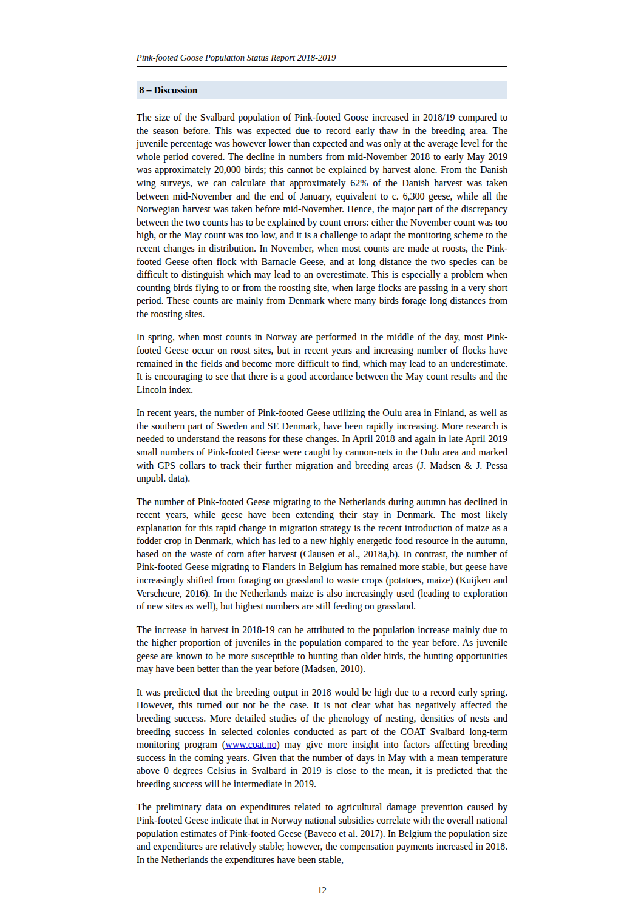Pink-footed Goose Population Status Report 2018-2019
8 – Discussion
The size of the Svalbard population of Pink-footed Goose increased in 2018/19 compared to the season before. This was expected due to record early thaw in the breeding area. The juvenile percentage was however lower than expected and was only at the average level for the whole period covered. The decline in numbers from mid-November 2018 to early May 2019 was approximately 20,000 birds; this cannot be explained by harvest alone. From the Danish wing surveys, we can calculate that approximately 62% of the Danish harvest was taken between mid-November and the end of January, equivalent to c. 6,300 geese, while all the Norwegian harvest was taken before mid-November. Hence, the major part of the discrepancy between the two counts has to be explained by count errors: either the November count was too high, or the May count was too low, and it is a challenge to adapt the monitoring scheme to the recent changes in distribution. In November, when most counts are made at roosts, the Pink-footed Geese often flock with Barnacle Geese, and at long distance the two species can be difficult to distinguish which may lead to an overestimate. This is especially a problem when counting birds flying to or from the roosting site, when large flocks are passing in a very short period. These counts are mainly from Denmark where many birds forage long distances from the roosting sites.
In spring, when most counts in Norway are performed in the middle of the day, most Pink-footed Geese occur on roost sites, but in recent years and increasing number of flocks have remained in the fields and become more difficult to find, which may lead to an underestimate. It is encouraging to see that there is a good accordance between the May count results and the Lincoln index.
In recent years, the number of Pink-footed Geese utilizing the Oulu area in Finland, as well as the southern part of Sweden and SE Denmark, have been rapidly increasing. More research is needed to understand the reasons for these changes. In April 2018 and again in late April 2019 small numbers of Pink-footed Geese were caught by cannon-nets in the Oulu area and marked with GPS collars to track their further migration and breeding areas (J. Madsen & J. Pessa unpubl. data).
The number of Pink-footed Geese migrating to the Netherlands during autumn has declined in recent years, while geese have been extending their stay in Denmark. The most likely explanation for this rapid change in migration strategy is the recent introduction of maize as a fodder crop in Denmark, which has led to a new highly energetic food resource in the autumn, based on the waste of corn after harvest (Clausen et al., 2018a,b). In contrast, the number of Pink-footed Geese migrating to Flanders in Belgium has remained more stable, but geese have increasingly shifted from foraging on grassland to waste crops (potatoes, maize) (Kuijken and Verscheure, 2016). In the Netherlands maize is also increasingly used (leading to exploration of new sites as well), but highest numbers are still feeding on grassland.
The increase in harvest in 2018-19 can be attributed to the population increase mainly due to the higher proportion of juveniles in the population compared to the year before. As juvenile geese are known to be more susceptible to hunting than older birds, the hunting opportunities may have been better than the year before (Madsen, 2010).
It was predicted that the breeding output in 2018 would be high due to a record early spring. However, this turned out not be the case. It is not clear what has negatively affected the breeding success. More detailed studies of the phenology of nesting, densities of nests and breeding success in selected colonies conducted as part of the COAT Svalbard long-term monitoring program (www.coat.no) may give more insight into factors affecting breeding success in the coming years. Given that the number of days in May with a mean temperature above 0 degrees Celsius in Svalbard in 2019 is close to the mean, it is predicted that the breeding success will be intermediate in 2019.
The preliminary data on expenditures related to agricultural damage prevention caused by Pink-footed Geese indicate that in Norway national subsidies correlate with the overall national population estimates of Pink-footed Geese (Baveco et al. 2017). In Belgium the population size and expenditures are relatively stable; however, the compensation payments increased in 2018. In the Netherlands the expenditures have been stable,
12